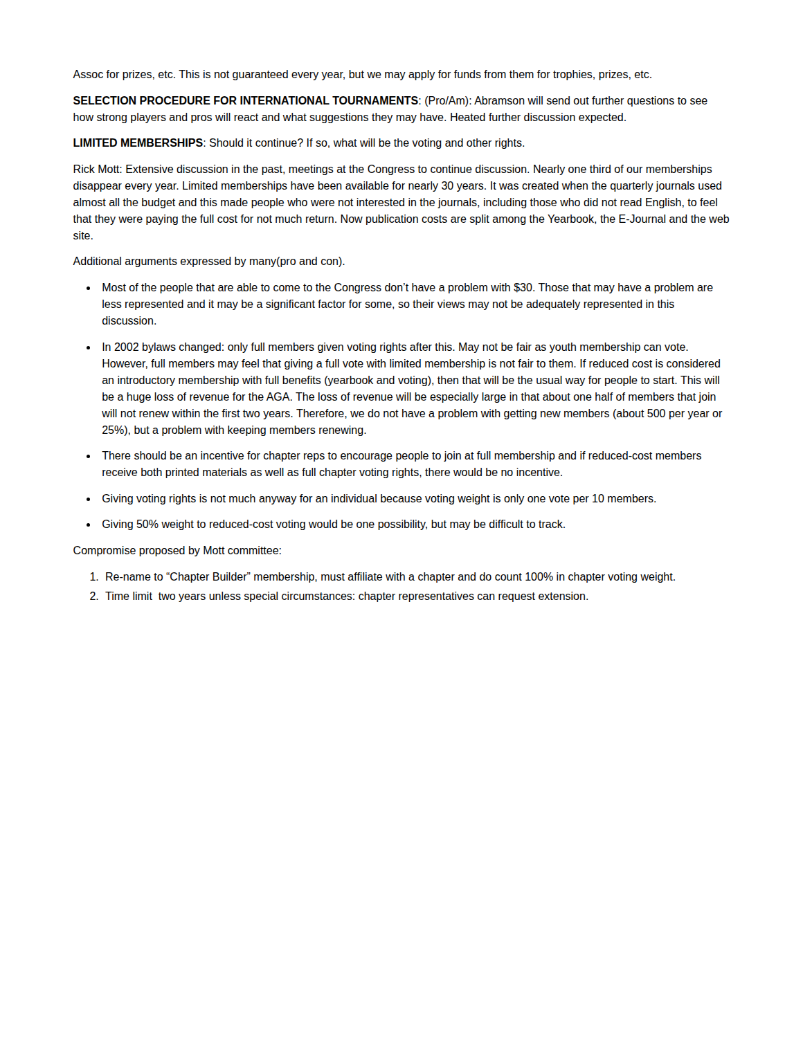Assoc for prizes, etc. This is not guaranteed every year, but we may apply for funds from them for trophies, prizes, etc.
SELECTION PROCEDURE FOR INTERNATIONAL TOURNAMENTS: (Pro/Am): Abramson will send out further questions to see how strong players and pros will react and what suggestions they may have. Heated further discussion expected.
LIMITED MEMBERSHIPS: Should it continue? If so, what will be the voting and other rights.
Rick Mott: Extensive discussion in the past, meetings at the Congress to continue discussion. Nearly one third of our memberships disappear every year. Limited memberships have been available for nearly 30 years. It was created when the quarterly journals used almost all the budget and this made people who were not interested in the journals, including those who did not read English, to feel that they were paying the full cost for not much return. Now publication costs are split among the Yearbook, the E-Journal and the web site.
Additional arguments expressed by many(pro and con).
Most of the people that are able to come to the Congress don’t have a problem with $30. Those that may have a problem are less represented and it may be a significant factor for some, so their views may not be adequately represented in this discussion.
In 2002 bylaws changed: only full members given voting rights after this. May not be fair as youth membership can vote. However, full members may feel that giving a full vote with limited membership is not fair to them. If reduced cost is considered an introductory membership with full benefits (yearbook and voting), then that will be the usual way for people to start. This will be a huge loss of revenue for the AGA. The loss of revenue will be especially large in that about one half of members that join will not renew within the first two years. Therefore, we do not have a problem with getting new members (about 500 per year or 25%), but a problem with keeping members renewing.
There should be an incentive for chapter reps to encourage people to join at full membership and if reduced-cost members receive both printed materials as well as full chapter voting rights, there would be no incentive.
Giving voting rights is not much anyway for an individual because voting weight is only one vote per 10 members.
Giving 50% weight to reduced-cost voting would be one possibility, but may be difficult to track.
Compromise proposed by Mott committee:
Re-name to “Chapter Builder” membership, must affiliate with a chapter and do count 100% in chapter voting weight.
Time limit two years unless special circumstances: chapter representatives can request extension.